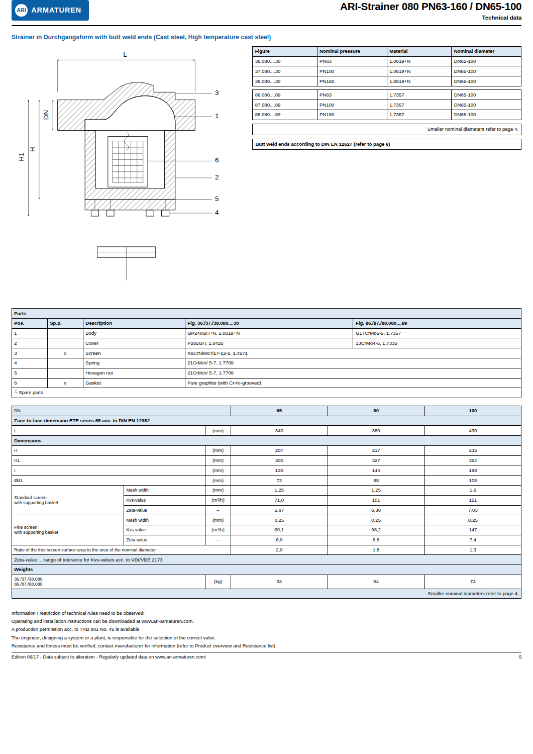ARIARMATUREN
ARI-Strainer 080 PN63-160 / DN65-100
Technical data
Strainer in Durchgangsform with butt weld ends (Cast steel, High temperature cast steel)
L 3 1 6 2 5 4 DN H H1
| Figure | Nominal pressure | Material | Nominal diameter |
| --- | --- | --- | --- |
| 36.080....30 | PN63 | 1.0619+N | DN65-100 |
| 37.080....30 | PN100 | 1.0619+N | DN65-100 |
| 38.080....30 | PN160 | 1.0619+N | DN65-100 |
| 86.080....89 | PN63 | 1.7357 | DN65-100 |
| 87.080....89 | PN100 | 1.7357 | DN65-100 |
| 88.080....89 | PN160 | 1.7357 | DN65-100 |
Smaller nominal diameters refer to page 4.
Butt weld ends according to DIN EN 12627 (refer to page 6)
| Parts |
| --- |
| Pos. | Sp.p. | Description | Fig. 36./37./38.080....30 | Fig. 86./87./88.080....89 |
| 1 | | Body | GP240GH+N, 1.0619+N | G17CrMo5-5, 1.7357 |
| 2 | | Cover | P265GH, 1.0425 | 13CrMo4-5, 1.7335 |
| 3 | x | Screen | X6CrNiMoTi17-12-2, 1.4571 |
| 4 | | Spring | 21CrMoV 5-7, 1.7709 |
| 5 | | Hexagon nut | 21CrMoV 5-7, 1.7709 |
| 6 | x | Gasket | Pure graphite (with Cr-Ni-grooved) |
| └ Spare parts |
| DN | 65 | 80 | 100 |
| --- | --- | --- | --- |
| Face-to-face dimension ETE series 65 acc. to DIN EN 12982 |
| L | (mm) | 340 | 380 | 430 |
| Dimensions |
| H | (mm) | 207 | 217 | 235 |
| H1 | (mm) | 300 | 327 | 354 |
| I | (mm) | 130 | 144 | 158 |
| Ød1 | (mm) | 72 | 88 | 108 |
| Standard screen with supporting basket | Mesh width | (mm) | 1,25 | 1,25 | 1,6 |
| Kvs-value | (m³/h) | 71,0 | 101 | 151 |
| Zeta-value | -- | 5,67 | 6,38 | 7,03 |
| Fine screen with supporting basket | Mesh width | (mm) | 0,25 | 0,25 | 0,25 |
| Kvs-value | (m³/h) | 69,1 | 98,2 | 147 |
| Zeta-value | -- | 6,0 | 6,8 | 7,4 |
| Ratio of the free screen surface area to the area of the nominal diameter. | 2,0 | 1,8 | 1,3 |
| Zeta-value ... range of tolerance for Kvs-values acc. to VDI/VDE 2173 |
| Weights |
| 36./37./38.080 86./87./88.080 | (kg) | 34 | 54 | 74 |
| Smaller nominal diameters refer to page 4. |
Information / restriction of technical rules need to be observed!
Operating and installation instructions can be downloaded at www.ari-armaturen.com.
A production permission acc. to TRB 801 No. 45 is available
The engineer, designing a system or a plant, is responsible for the selection of the correct valve.
Resistance and fitness must be verified, contact manufacturer for information (refer to Product overview and Resistance list)
Edition 06/17 - Data subject to alteration - Regularly updated data on www.ari-armaturen.com! 5